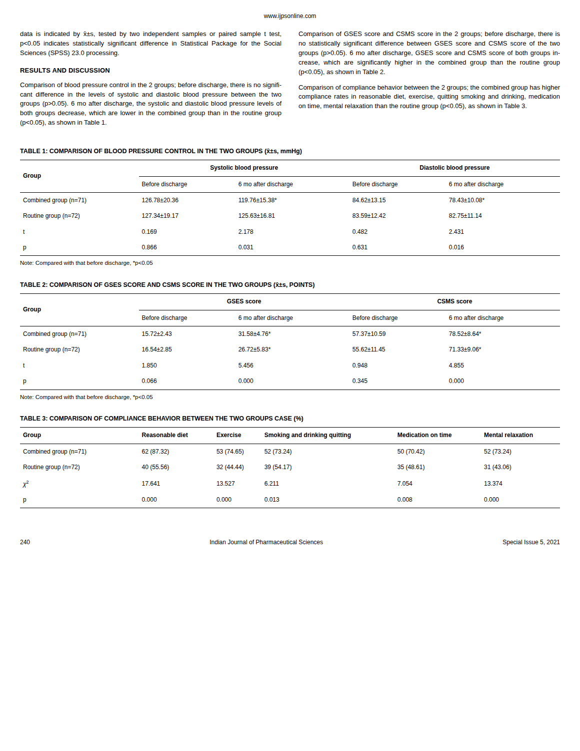www.ijpsonline.com
data is indicated by x̄±s, tested by two independent samples or paired sample t test, p<0.05 indicates statistically significant difference in Statistical Package for the Social Sciences (SPSS) 23.0 processing.
Results and Discussion
Comparison of blood pressure control in the 2 groups; before discharge, there is no significant difference in the levels of systolic and diastolic blood pressure between the two groups (p>0.05). 6 mo after discharge, the systolic and diastolic blood pressure levels of both groups decrease, which are lower in the combined group than in the routine group (p<0.05), as shown in Table 1.
Comparison of GSES score and CSMS score in the 2 groups; before discharge, there is no statistically significant difference between GSES score and CSMS score of the two groups (p>0.05). 6 mo after discharge, GSES score and CSMS score of both groups increase, which are significantly higher in the combined group than the routine group (p<0.05), as shown in Table 2.
Comparison of compliance behavior between the 2 groups; the combined group has higher compliance rates in reasonable diet, exercise, quitting smoking and drinking, medication on time, mental relaxation than the routine group (p<0.05), as shown in Table 3.
TABLE 1: COMPARISON OF BLOOD PRESSURE CONTROL IN THE TWO GROUPS (x̄±s, mmHg)
| Group | Systolic blood pressure | Diastolic blood pressure |
| --- | --- | --- |
| Before discharge | 6 mo after discharge | Before discharge | 6 mo after discharge |
| Combined group (n=71) | 126.78±20.36 | 119.76±15.38* | 84.62±13.15 | 78.43±10.08* |
| Routine group (n=72) | 127.34±19.17 | 125.63±16.81 | 83.59±12.42 | 82.75±11.14 |
| t | 0.169 | 2.178 | 0.482 | 2.431 |
| p | 0.866 | 0.031 | 0.631 | 0.016 |
Note: Compared with that before discharge, *p<0.05
TABLE 2: COMPARISON OF GSES SCORE AND CSMS SCORE IN THE TWO GROUPS (x̄±s, POINTS)
| Group | GSES score | CSMS score |
| --- | --- | --- |
| Before discharge | 6 mo after discharge | Before discharge | 6 mo after discharge |
| Combined group (n=71) | 15.72±2.43 | 31.58±4.76* | 57.37±10.59 | 78.52±8.64* |
| Routine group (n=72) | 16.54±2.85 | 26.72±5.83* | 55.62±11.45 | 71.33±9.06* |
| t | 1.850 | 5.456 | 0.948 | 4.855 |
| p | 0.066 | 0.000 | 0.345 | 0.000 |
Note: Compared with that before discharge, *p<0.05
TABLE 3: COMPARISON OF COMPLIANCE BEHAVIOR BETWEEN THE TWO GROUPS CASE (%)
| Group | Reasonable diet | Exercise | Smoking and drinking quitting | Medication on time | Mental relaxation |
| --- | --- | --- | --- | --- | --- |
| Combined group (n=71) | 62 (87.32) | 53 (74.65) | 52 (73.24) | 50 (70.42) | 52 (73.24) |
| Routine group (n=72) | 40 (55.56) | 32 (44.44) | 39 (54.17) | 35 (48.61) | 31 (43.06) |
| χ 2 | 17.641 | 13.527 | 6.211 | 7.054 | 13.374 |
| p | 0.000 | 0.000 | 0.013 | 0.008 | 0.000 |
240
Indian Journal of Pharmaceutical Sciences
Special Issue 5, 2021